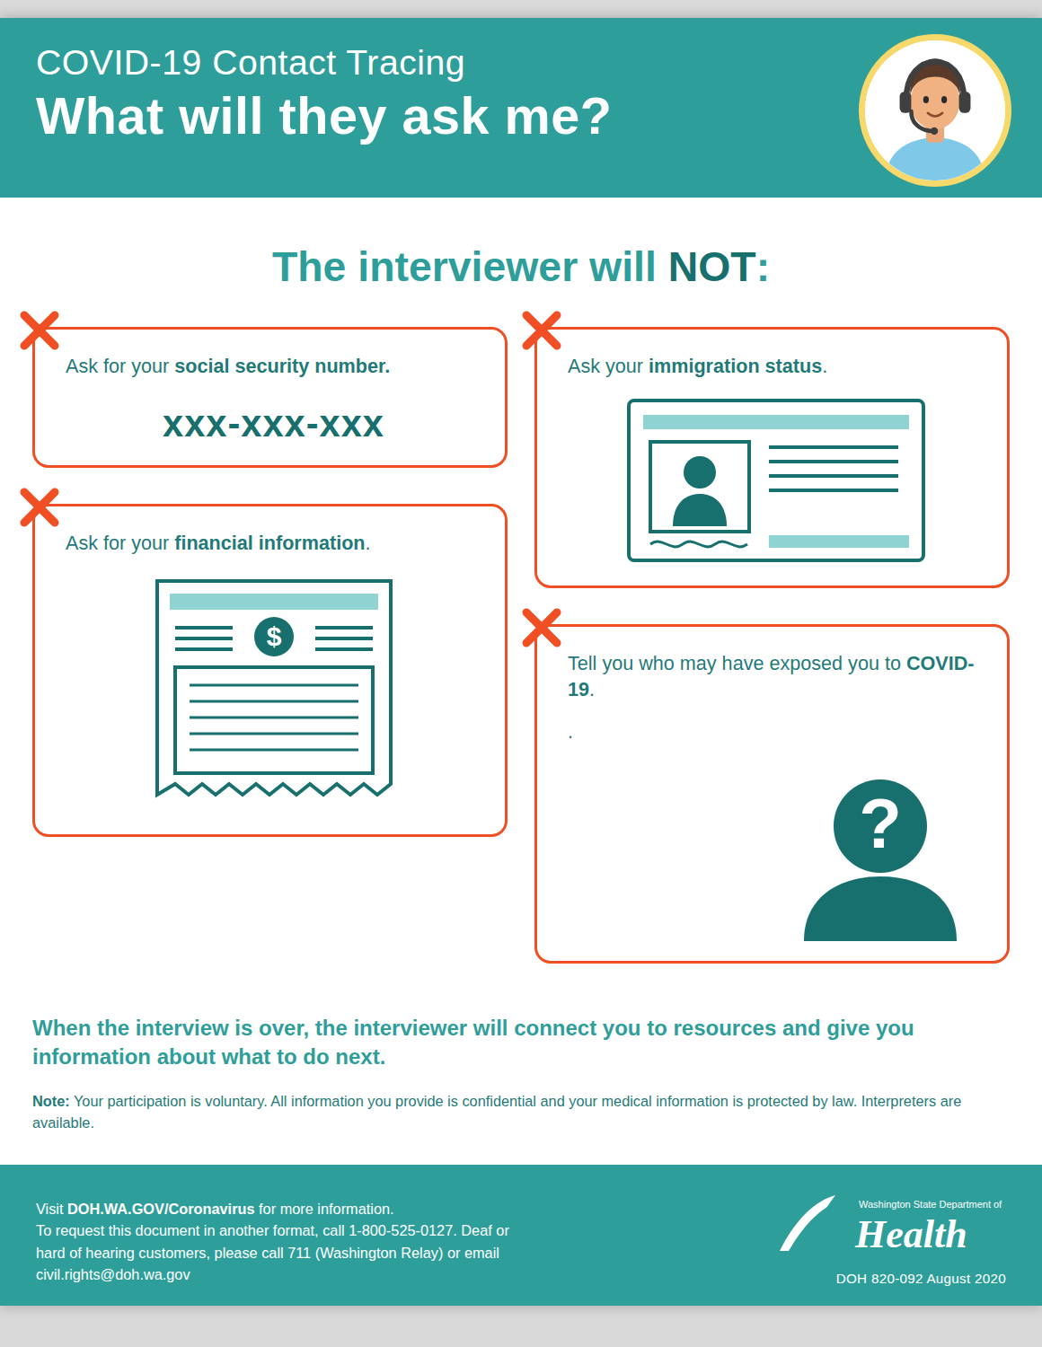COVID-19 Contact Tracing
What will they ask me?
The interviewer will NOT:
Ask for your social security number.
xxx-xxx-xxx
Ask for your financial information.
$
Ask your immigration status.
Tell you who may have exposed you to COVID-19.
.
?
When the interview is over, the interviewer will connect you to resources and give you information about what to do next.
Note: Your participation is voluntary. All information you provide is confidential and your medical information is protected by law. Interpreters are available.
Visit DOH.WA.GOV/Coronavirus for more information.
To request this document in another format, call 1-800-525-0127. Deaf or
hard of hearing customers, please call 711 (Washington Relay) or email
civil.rights@doh.wa.gov
Washington State Department of Health
DOH 820-092 August 2020